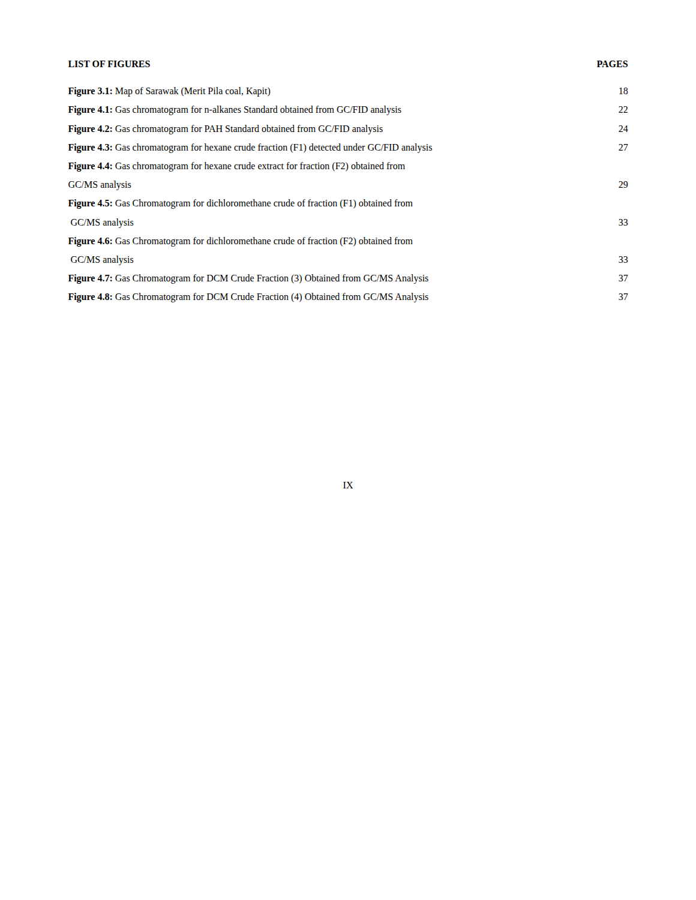LIST OF FIGURES PAGES
Figure 3.1: Map of Sarawak (Merit Pila coal, Kapit) 18
Figure 4.1: Gas chromatogram for n-alkanes Standard obtained from GC/FID analysis 22
Figure 4.2: Gas chromatogram for PAH Standard obtained from GC/FID analysis 24
Figure 4.3: Gas chromatogram for hexane crude fraction (F1) detected under GC/FID analysis 27
Figure 4.4: Gas chromatogram for hexane crude extract for fraction (F2) obtained from
GC/MS analysis 29
Figure 4.5: Gas Chromatogram for dichloromethane crude of fraction (F1) obtained from
GC/MS analysis 33
Figure 4.6: Gas Chromatogram for dichloromethane crude of fraction (F2) obtained from
GC/MS analysis 33
Figure 4.7: Gas Chromatogram for DCM Crude Fraction (3) Obtained from GC/MS Analysis 37
Figure 4.8: Gas Chromatogram for DCM Crude Fraction (4) Obtained from GC/MS Analysis 37
IX